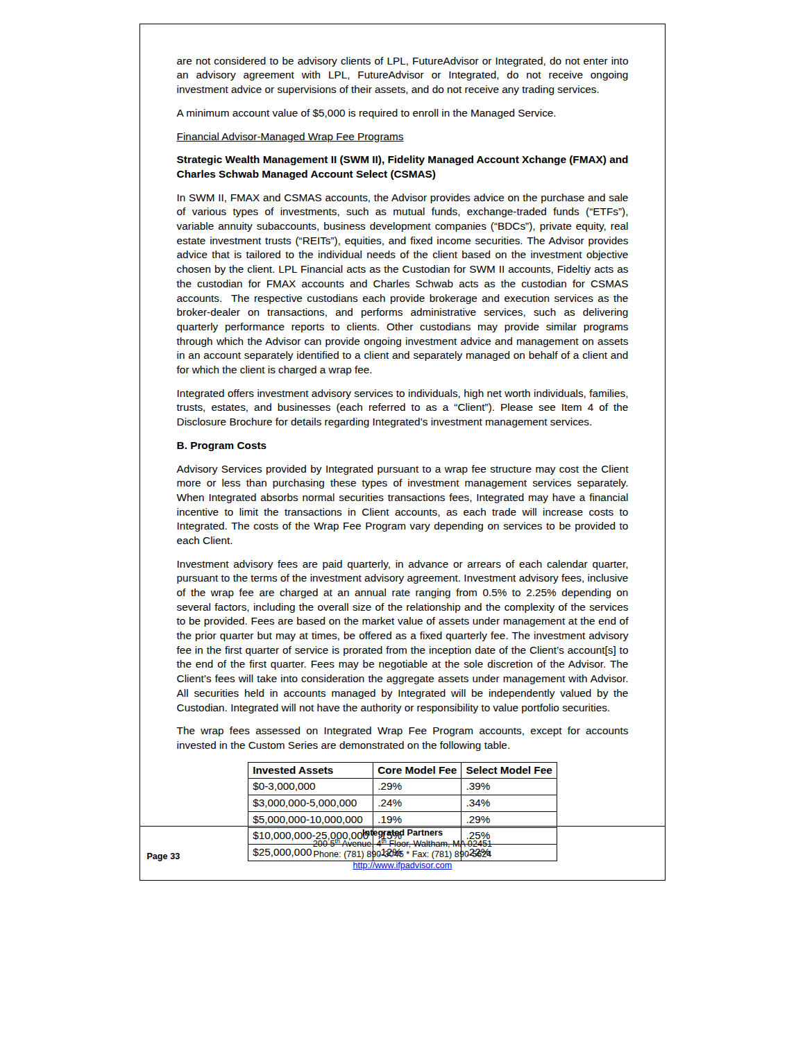are not considered to be advisory clients of LPL, FutureAdvisor or Integrated, do not enter into an advisory agreement with LPL, FutureAdvisor or Integrated, do not receive ongoing investment advice or supervisions of their assets, and do not receive any trading services.
A minimum account value of $5,000 is required to enroll in the Managed Service.
Financial Advisor-Managed Wrap Fee Programs
Strategic Wealth Management II (SWM II), Fidelity Managed Account Xchange (FMAX) and Charles Schwab Managed Account Select (CSMAS)
In SWM II, FMAX and CSMAS accounts, the Advisor provides advice on the purchase and sale of various types of investments, such as mutual funds, exchange-traded funds (“ETFs”), variable annuity subaccounts, business development companies (“BDCs”), private equity, real estate investment trusts (“REITs”), equities, and fixed income securities. The Advisor provides advice that is tailored to the individual needs of the client based on the investment objective chosen by the client. LPL Financial acts as the Custodian for SWM II accounts, Fideltiy acts as the custodian for FMAX accounts and Charles Schwab acts as the custodian for CSMAS accounts. The respective custodians each provide brokerage and execution services as the broker-dealer on transactions, and performs administrative services, such as delivering quarterly performance reports to clients. Other custodians may provide similar programs through which the Advisor can provide ongoing investment advice and management on assets in an account separately identified to a client and separately managed on behalf of a client and for which the client is charged a wrap fee.
Integrated offers investment advisory services to individuals, high net worth individuals, families, trusts, estates, and businesses (each referred to as a “Client”). Please see Item 4 of the Disclosure Brochure for details regarding Integrated’s investment management services.
B. Program Costs
Advisory Services provided by Integrated pursuant to a wrap fee structure may cost the Client more or less than purchasing these types of investment management services separately. When Integrated absorbs normal securities transactions fees, Integrated may have a financial incentive to limit the transactions in Client accounts, as each trade will increase costs to Integrated. The costs of the Wrap Fee Program vary depending on services to be provided to each Client.
Investment advisory fees are paid quarterly, in advance or arrears of each calendar quarter, pursuant to the terms of the investment advisory agreement. Investment advisory fees, inclusive of the wrap fee are charged at an annual rate ranging from 0.5% to 2.25% depending on several factors, including the overall size of the relationship and the complexity of the services to be provided. Fees are based on the market value of assets under management at the end of the prior quarter but may at times, be offered as a fixed quarterly fee. The investment advisory fee in the first quarter of service is prorated from the inception date of the Client’s account[s] to the end of the first quarter. Fees may be negotiable at the sole discretion of the Advisor. The Client’s fees will take into consideration the aggregate assets under management with Advisor. All securities held in accounts managed by Integrated will be independently valued by the Custodian. Integrated will not have the authority or responsibility to value portfolio securities.
The wrap fees assessed on Integrated Wrap Fee Program accounts, except for accounts invested in the Custom Series are demonstrated on the following table.
| Invested Assets | Core Model Fee | Select Model Fee |
| --- | --- | --- |
| $0-3,000,000 | .29% | .39% |
| $3,000,000-5,000,000 | .24% | .34% |
| $5,000,000-10,000,000 | .19% | .29% |
| $10,000,000-25,000,000 | .15% | .25% |
| $25,000,000 | .12% | .22% |
Page 33
Integrated Partners
200 5th Avenue, 4th Floor, Waltham, MA 02451
Phone: (781) 890-3045 * Fax: (781) 890-5624
http://www.ifpadvisor.com